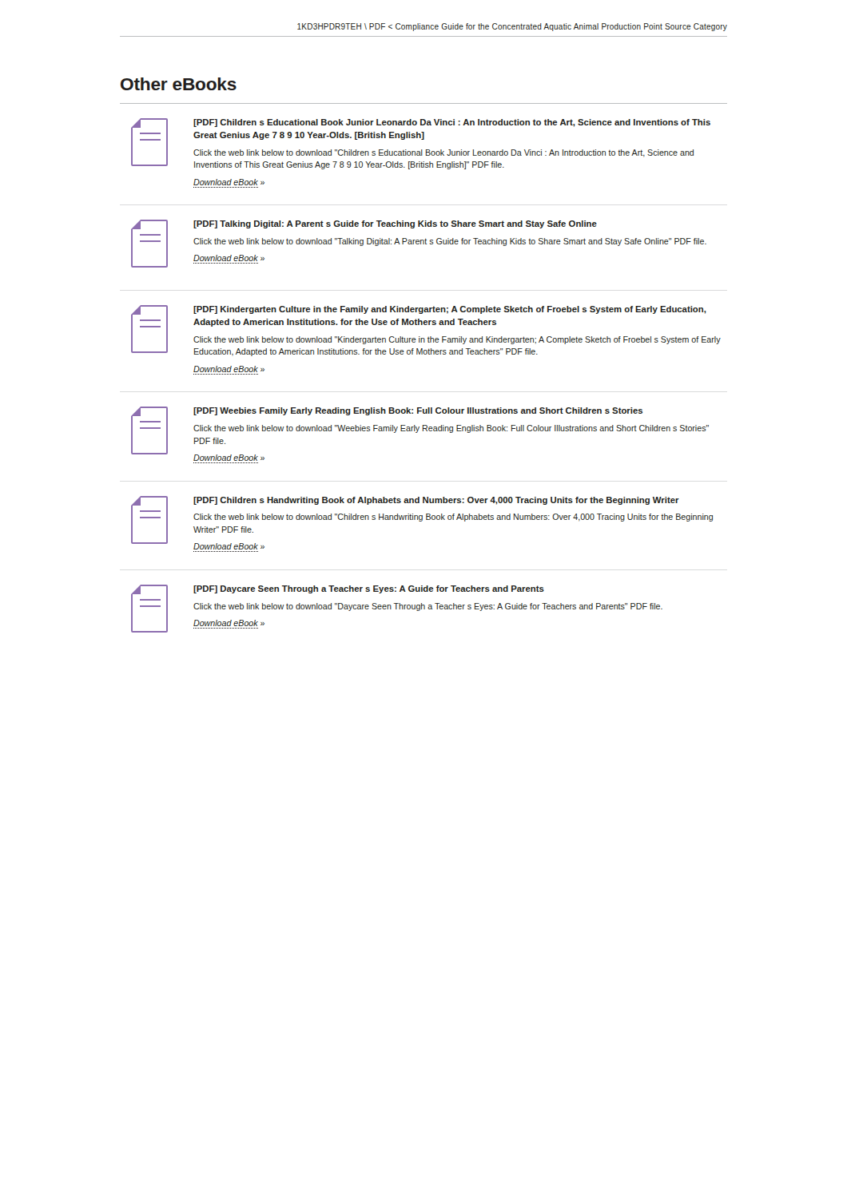1KD3HPDR9TEH \ PDF < Compliance Guide for the Concentrated Aquatic Animal Production Point Source Category
Other eBooks
[PDF] Children s Educational Book Junior Leonardo Da Vinci : An Introduction to the Art, Science and Inventions of This Great Genius Age 7 8 9 10 Year-Olds. [British English]
Click the web link below to download "Children s Educational Book Junior Leonardo Da Vinci : An Introduction to the Art, Science and Inventions of This Great Genius Age 7 8 9 10 Year-Olds. [British English]" PDF file.
Download eBook »
[PDF] Talking Digital: A Parent s Guide for Teaching Kids to Share Smart and Stay Safe Online
Click the web link below to download "Talking Digital: A Parent s Guide for Teaching Kids to Share Smart and Stay Safe Online" PDF file.
Download eBook »
[PDF] Kindergarten Culture in the Family and Kindergarten; A Complete Sketch of Froebel s System of Early Education, Adapted to American Institutions. for the Use of Mothers and Teachers
Click the web link below to download "Kindergarten Culture in the Family and Kindergarten; A Complete Sketch of Froebel s System of Early Education, Adapted to American Institutions. for the Use of Mothers and Teachers" PDF file.
Download eBook »
[PDF] Weebies Family Early Reading English Book: Full Colour Illustrations and Short Children s Stories
Click the web link below to download "Weebies Family Early Reading English Book: Full Colour Illustrations and Short Children s Stories" PDF file.
Download eBook »
[PDF] Children s Handwriting Book of Alphabets and Numbers: Over 4,000 Tracing Units for the Beginning Writer
Click the web link below to download "Children s Handwriting Book of Alphabets and Numbers: Over 4,000 Tracing Units for the Beginning Writer" PDF file.
Download eBook »
[PDF] Daycare Seen Through a Teacher s Eyes: A Guide for Teachers and Parents
Click the web link below to download "Daycare Seen Through a Teacher s Eyes: A Guide for Teachers and Parents" PDF file.
Download eBook »